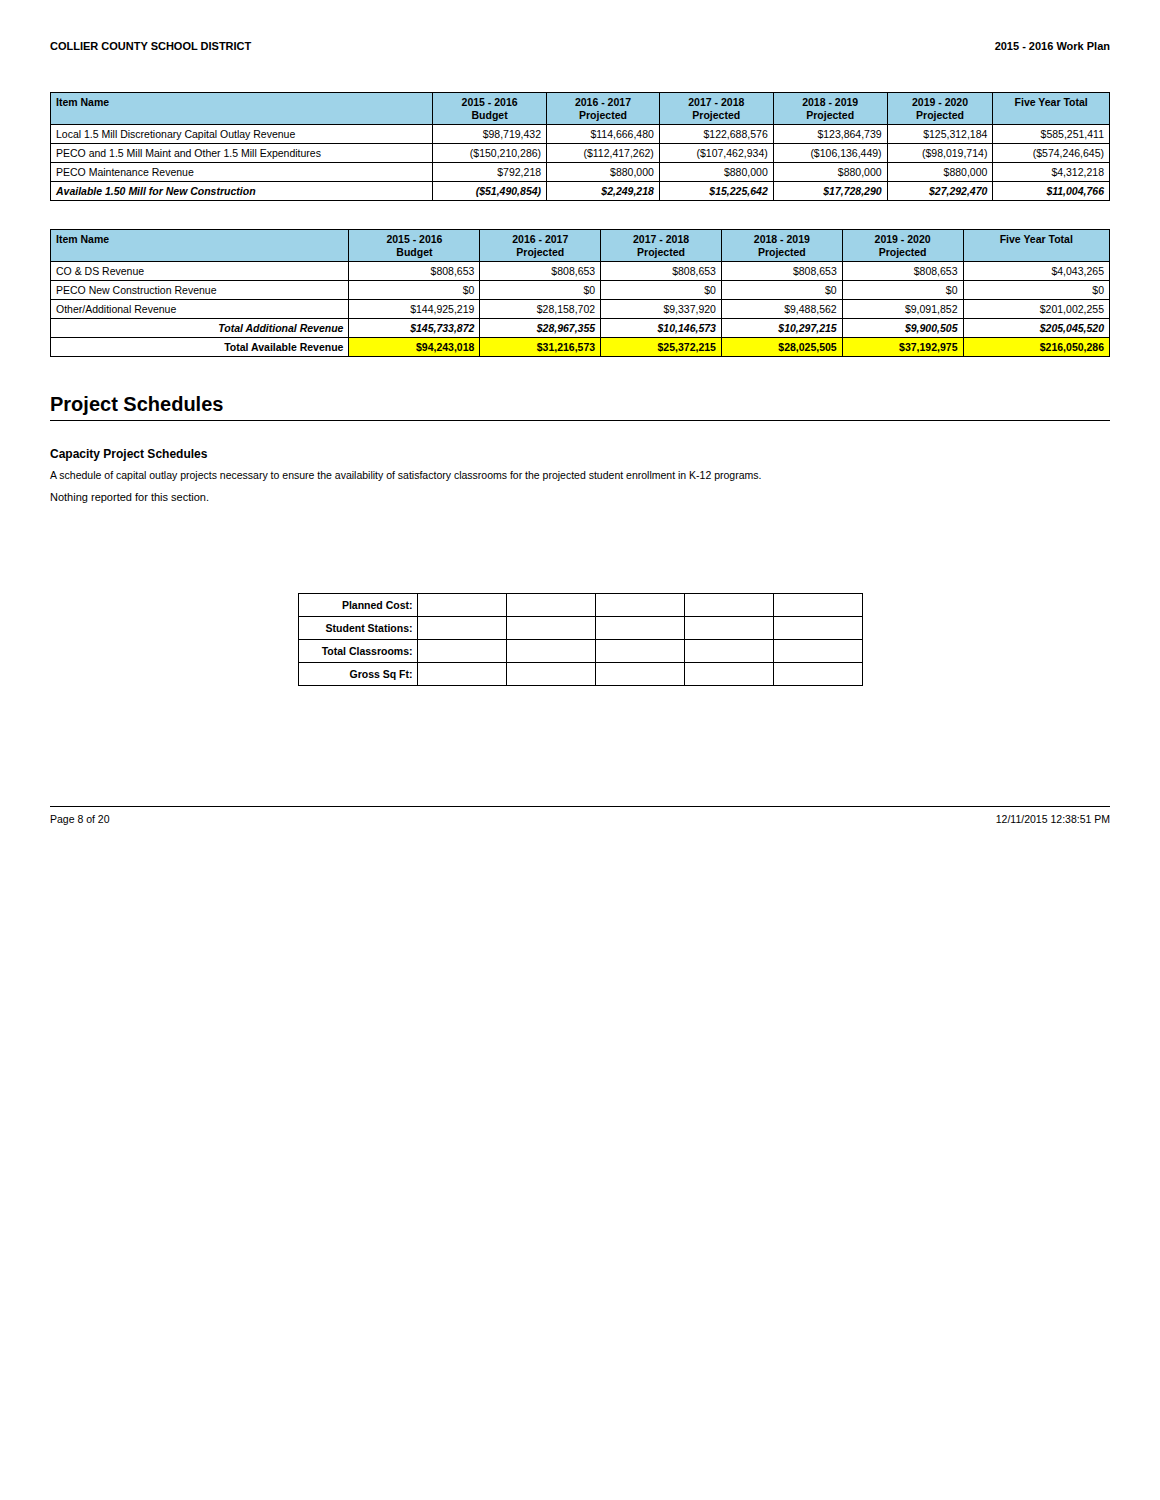COLLIER COUNTY SCHOOL DISTRICT 2015 - 2016 Work Plan
| Item Name | 2015 - 2016 Budget | 2016 - 2017 Projected | 2017 - 2018 Projected | 2018 - 2019 Projected | 2019 - 2020 Projected | Five Year Total |
| --- | --- | --- | --- | --- | --- | --- |
| Local 1.5 Mill Discretionary Capital Outlay Revenue | $98,719,432 | $114,666,480 | $122,688,576 | $123,864,739 | $125,312,184 | $585,251,411 |
| PECO and 1.5 Mill Maint and Other 1.5 Mill Expenditures | ($150,210,286) | ($112,417,262) | ($107,462,934) | ($106,136,449) | ($98,019,714) | ($574,246,645) |
| PECO Maintenance Revenue | $792,218 | $880,000 | $880,000 | $880,000 | $880,000 | $4,312,218 |
| Available 1.50 Mill for New Construction | ($51,490,854) | $2,249,218 | $15,225,642 | $17,728,290 | $27,292,470 | $11,004,766 |
| Item Name | 2015 - 2016 Budget | 2016 - 2017 Projected | 2017 - 2018 Projected | 2018 - 2019 Projected | 2019 - 2020 Projected | Five Year Total |
| --- | --- | --- | --- | --- | --- | --- |
| CO & DS Revenue | $808,653 | $808,653 | $808,653 | $808,653 | $808,653 | $4,043,265 |
| PECO New Construction Revenue | $0 | $0 | $0 | $0 | $0 | $0 |
| Other/Additional Revenue | $144,925,219 | $28,158,702 | $9,337,920 | $9,488,562 | $9,091,852 | $201,002,255 |
| Total Additional Revenue | $145,733,872 | $28,967,355 | $10,146,573 | $10,297,215 | $9,900,505 | $205,045,520 |
| Total Available Revenue | $94,243,018 | $31,216,573 | $25,372,215 | $28,025,505 | $37,192,975 | $216,050,286 |
Project Schedules
Capacity Project Schedules
A schedule of capital outlay projects necessary to ensure the availability of satisfactory classrooms for the projected student enrollment in K-12 programs.
Nothing reported for this section.
| Planned Cost: | | | | | |
| Student Stations: | | | | | |
| Total Classrooms: | | | | | |
| Gross Sq Ft: | | | | | |
Page 8 of 20 12/11/2015 12:38:51 PM